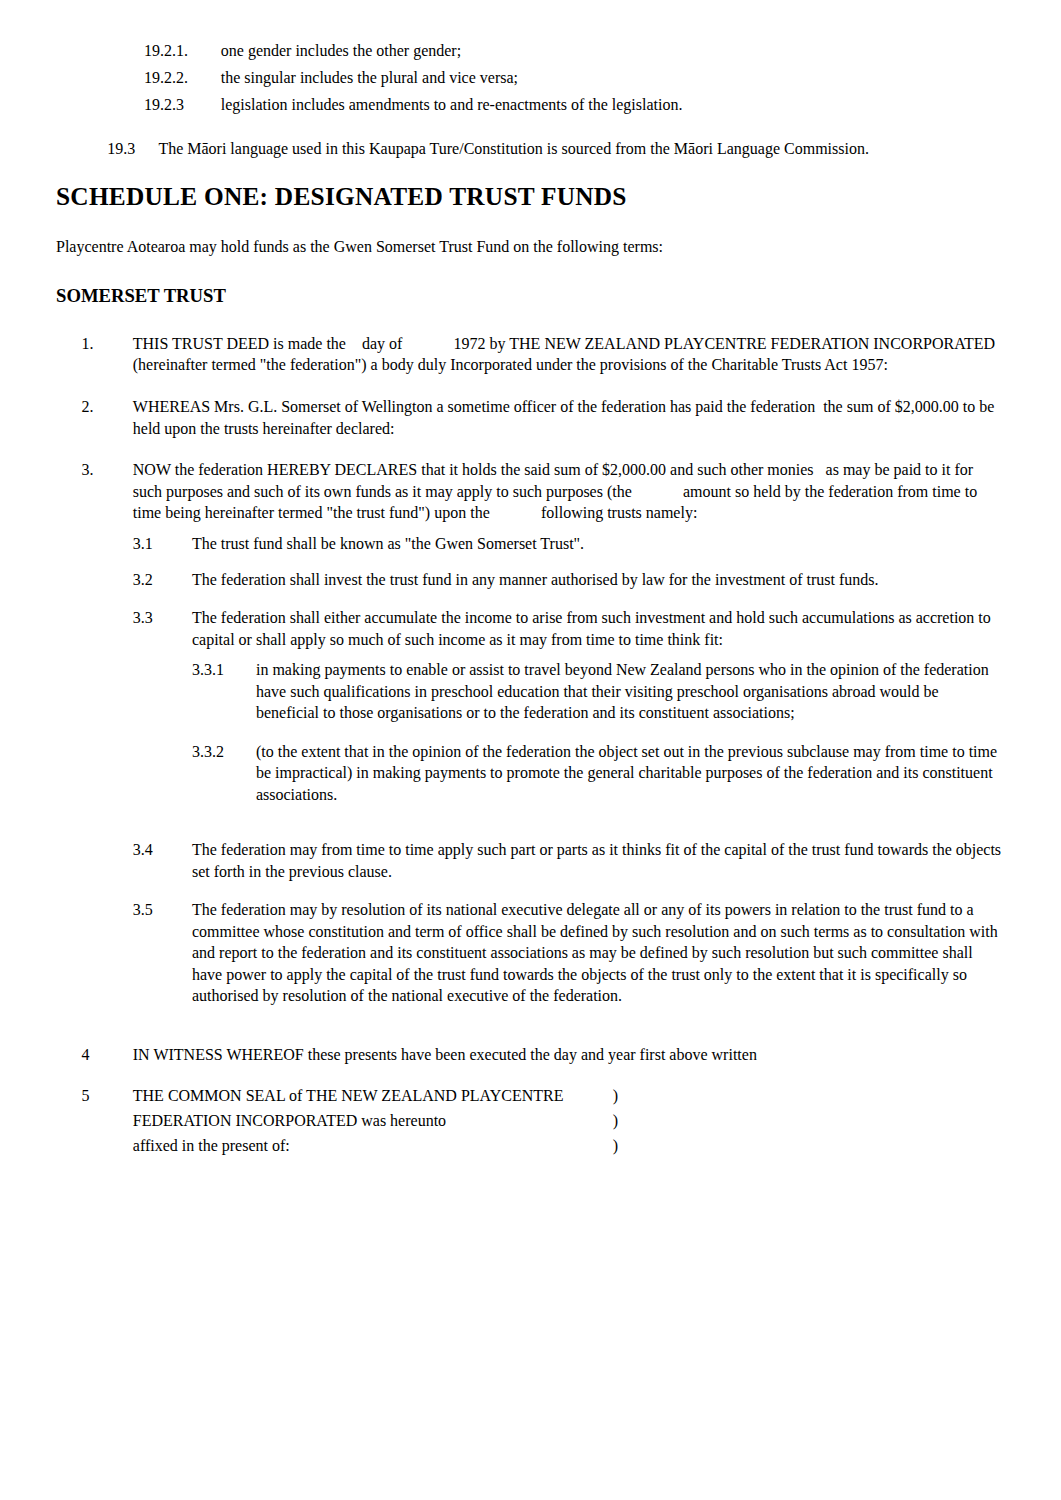19.2.1. one gender includes the other gender;
19.2.2. the singular includes the plural and vice versa;
19.2.3 legislation includes amendments to and re-enactments of the legislation.
19.3 The Māori language used in this Kaupapa Ture/Constitution is sourced from the Māori Language Commission.
SCHEDULE ONE: DESIGNATED TRUST FUNDS
Playcentre Aotearoa may hold funds as the Gwen Somerset Trust Fund on the following terms:
SOMERSET TRUST
1.
THIS TRUST DEED is made the day of 1972 by THE NEW ZEALAND PLAYCENTRE FEDERATION INCORPORATED (hereinafter termed "the federation") a body duly Incorporated under the provisions of the Charitable Trusts Act 1957:
2.
WHEREAS Mrs. G.L. Somerset of Wellington a sometime officer of the federation has paid the federation the sum of $2,000.00 to be held upon the trusts hereinafter declared:
3.
NOW the federation HEREBY DECLARES that it holds the said sum of $2,000.00 and such other monies as may be paid to it for such purposes and such of its own funds as it may apply to such purposes (the amount so held by the federation from time to time being hereinafter termed "the trust fund") upon the following trusts namely:
3.1
The trust fund shall be known as "the Gwen Somerset Trust".
3.2
The federation shall invest the trust fund in any manner authorised by law for the investment of trust funds.
3.3
The federation shall either accumulate the income to arise from such investment and hold such accumulations as accretion to capital or shall apply so much of such income as it may from time to time think fit:
3.3.1
in making payments to enable or assist to travel beyond New Zealand persons who in the opinion of the federation have such qualifications in preschool education that their visiting preschool organisations abroad would be beneficial to those organisations or to the federation and its constituent associations;
3.3.2
(to the extent that in the opinion of the federation the object set out in the previous subclause may from time to time be impractical) in making payments to promote the general charitable purposes of the federation and its constituent associations.
3.4
The federation may from time to time apply such part or parts as it thinks fit of the capital of the trust fund towards the objects set forth in the previous clause.
3.5
The federation may by resolution of its national executive delegate all or any of its powers in relation to the trust fund to a committee whose constitution and term of office shall be defined by such resolution and on such terms as to consultation with and report to the federation and its constituent associations as may be defined by such resolution but such committee shall have power to apply the capital of the trust fund towards the objects of the trust only to the extent that it is specifically so authorised by resolution of the national executive of the federation.
4
IN WITNESS WHEREOF these presents have been executed the day and year first above written
5
THE COMMON SEAL of THE NEW ZEALAND PLAYCENTRE)
FEDERATION INCORPORATED was hereunto)
affixed in the present of:)